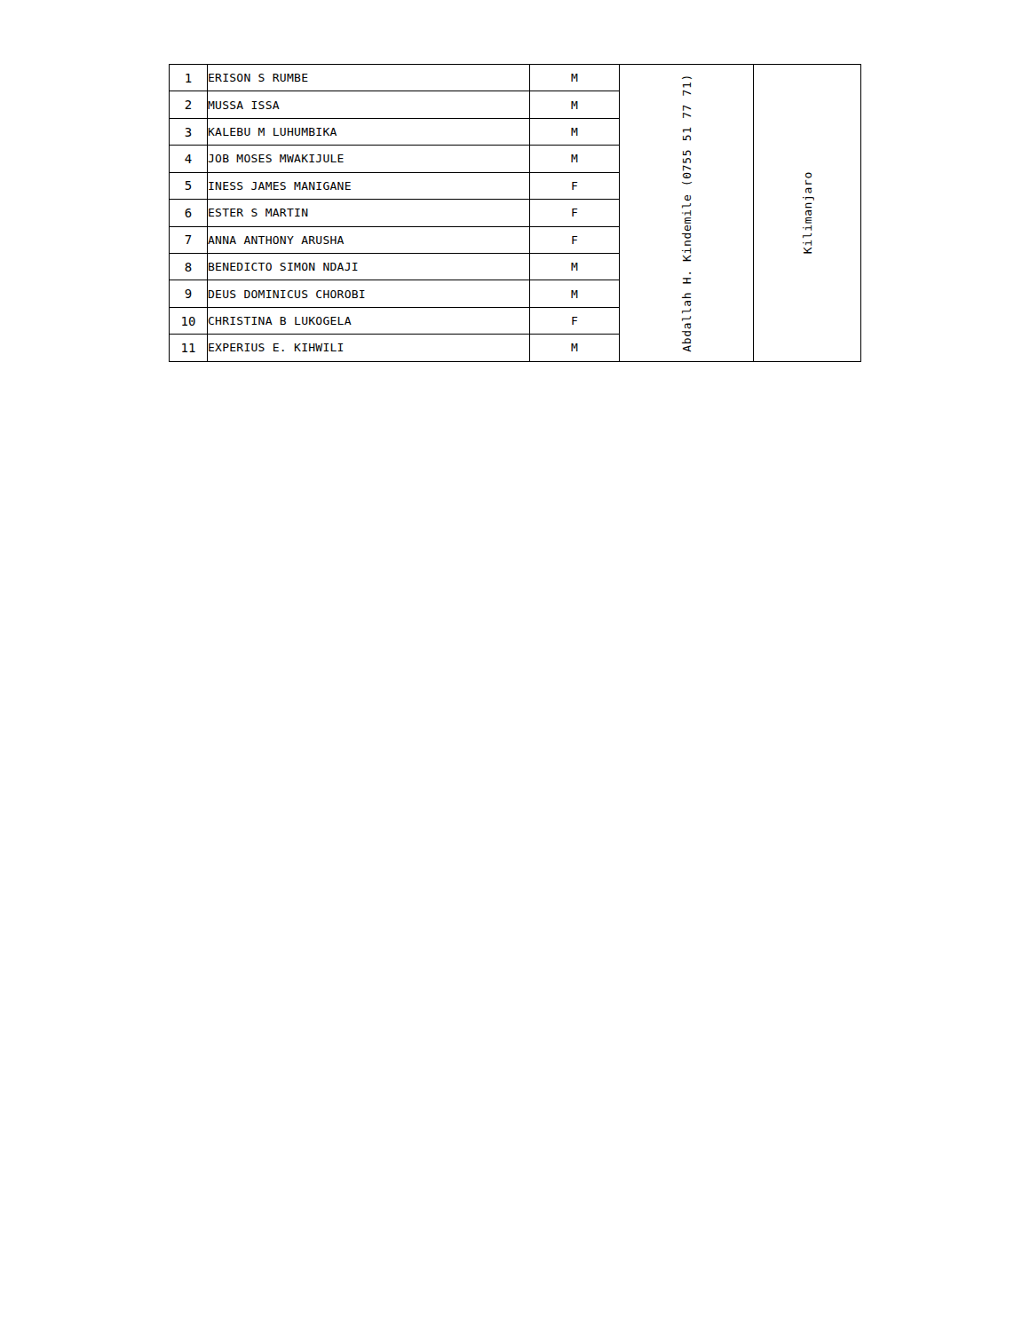| 1 | ERISON S RUMBE | M | Abdallah H. Kindemile (0755 51 77 71) | Kilimanjaro |
| 2 | MUSSA ISSA | M |
| 3 | KALEBU M LUHUMBIKA | M |
| 4 | JOB MOSES MWAKIJULE | M |
| 5 | INESS JAMES MANIGANE | F |
| 6 | ESTER S MARTIN | F |
| 7 | ANNA ANTHONY ARUSHA | F |
| 8 | BENEDICTO SIMON NDAJI | M |
| 9 | DEUS DOMINICUS CHOROBI | M |
| 10 | CHRISTINA B LUKOGELA | F |
| 11 | EXPERIUS E. KIHWILI | M |